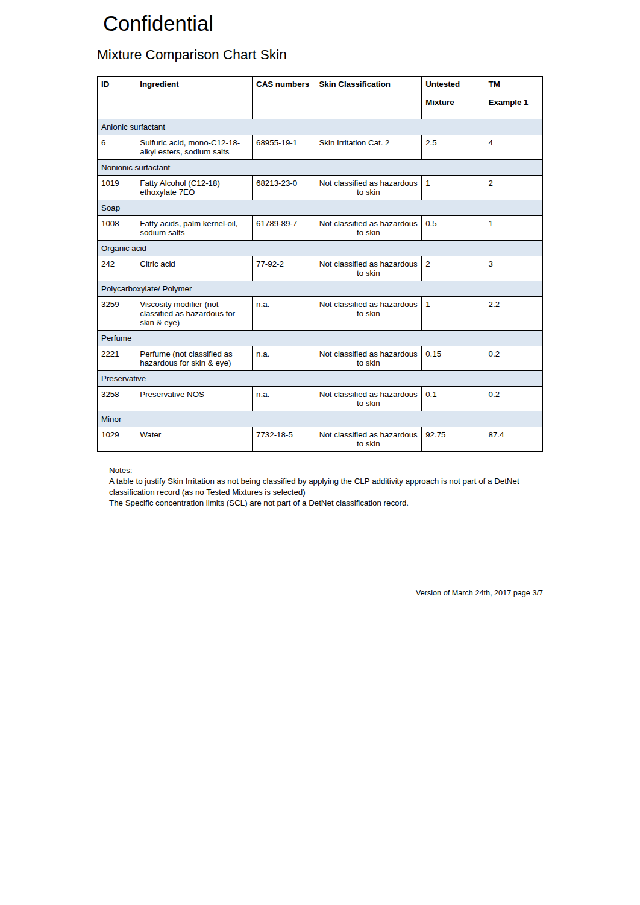Confidential
Mixture Comparison Chart Skin
| ID | Ingredient | CAS numbers | Skin Classification | Untested Mixture | TM Example 1 |
| --- | --- | --- | --- | --- | --- |
| Anionic surfactant |
| 6 | Sulfuric acid, mono-C12-18-alkyl esters, sodium salts | 68955-19-1 | Skin Irritation Cat. 2 | 2.5 | 4 |
| Nonionic surfactant |
| 1019 | Fatty Alcohol (C12-18) ethoxylate 7EO | 68213-23-0 | Not classified as hazardous to skin | 1 | 2 |
| Soap |
| 1008 | Fatty acids, palm kernel-oil, sodium salts | 61789-89-7 | Not classified as hazardous to skin | 0.5 | 1 |
| Organic acid |
| 242 | Citric acid | 77-92-2 | Not classified as hazardous to skin | 2 | 3 |
| Polycarboxylate/ Polymer |
| 3259 | Viscosity modifier (not classified as hazardous for skin & eye) | n.a. | Not classified as hazardous to skin | 1 | 2.2 |
| Perfume |
| 2221 | Perfume (not classified as hazardous for skin & eye) | n.a. | Not classified as hazardous to skin | 0.15 | 0.2 |
| Preservative |
| 3258 | Preservative NOS | n.a. | Not classified as hazardous to skin | 0.1 | 0.2 |
| Minor |
| 1029 | Water | 7732-18-5 | Not classified as hazardous to skin | 92.75 | 87.4 |
Notes:
A table to justify Skin Irritation as not being classified by applying the CLP additivity approach is not part of a DetNet classification record (as no Tested Mixtures is selected)
The Specific concentration limits (SCL) are not part of a DetNet classification record.
Version of March 24th, 2017 page 3/7